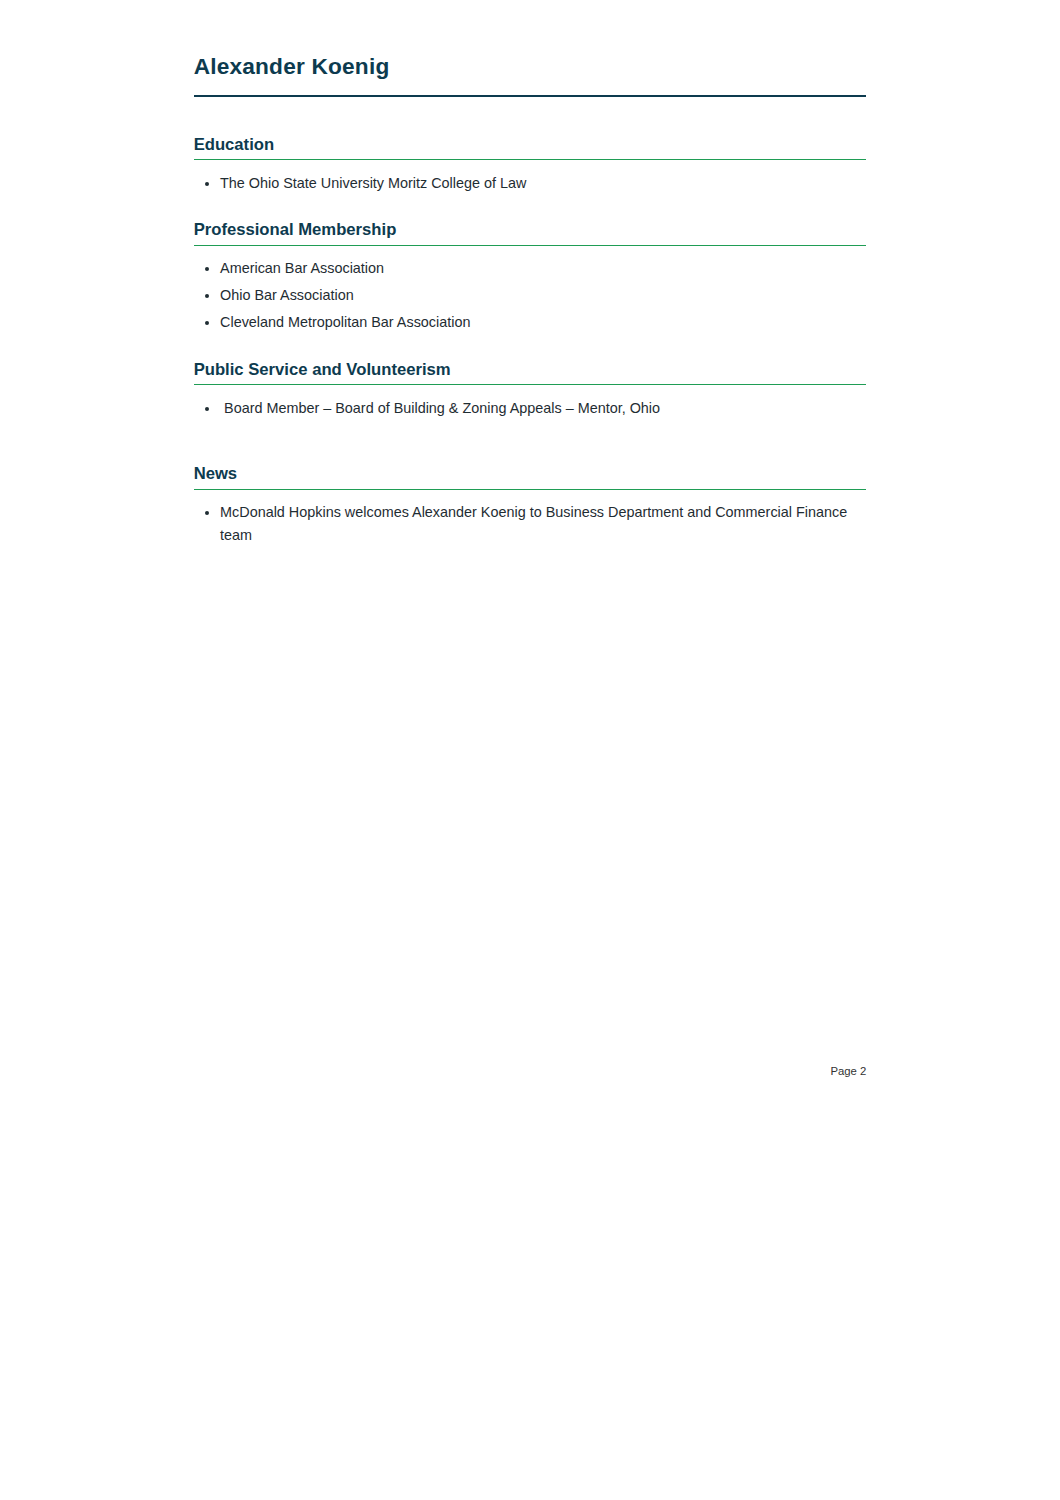Alexander Koenig
Education
The Ohio State University Moritz College of Law
Professional Membership
American Bar Association
Ohio Bar Association
Cleveland Metropolitan Bar Association
Public Service and Volunteerism
Board Member – Board of Building & Zoning Appeals – Mentor, Ohio
News
McDonald Hopkins welcomes Alexander Koenig to Business Department and Commercial Finance team
Page 2